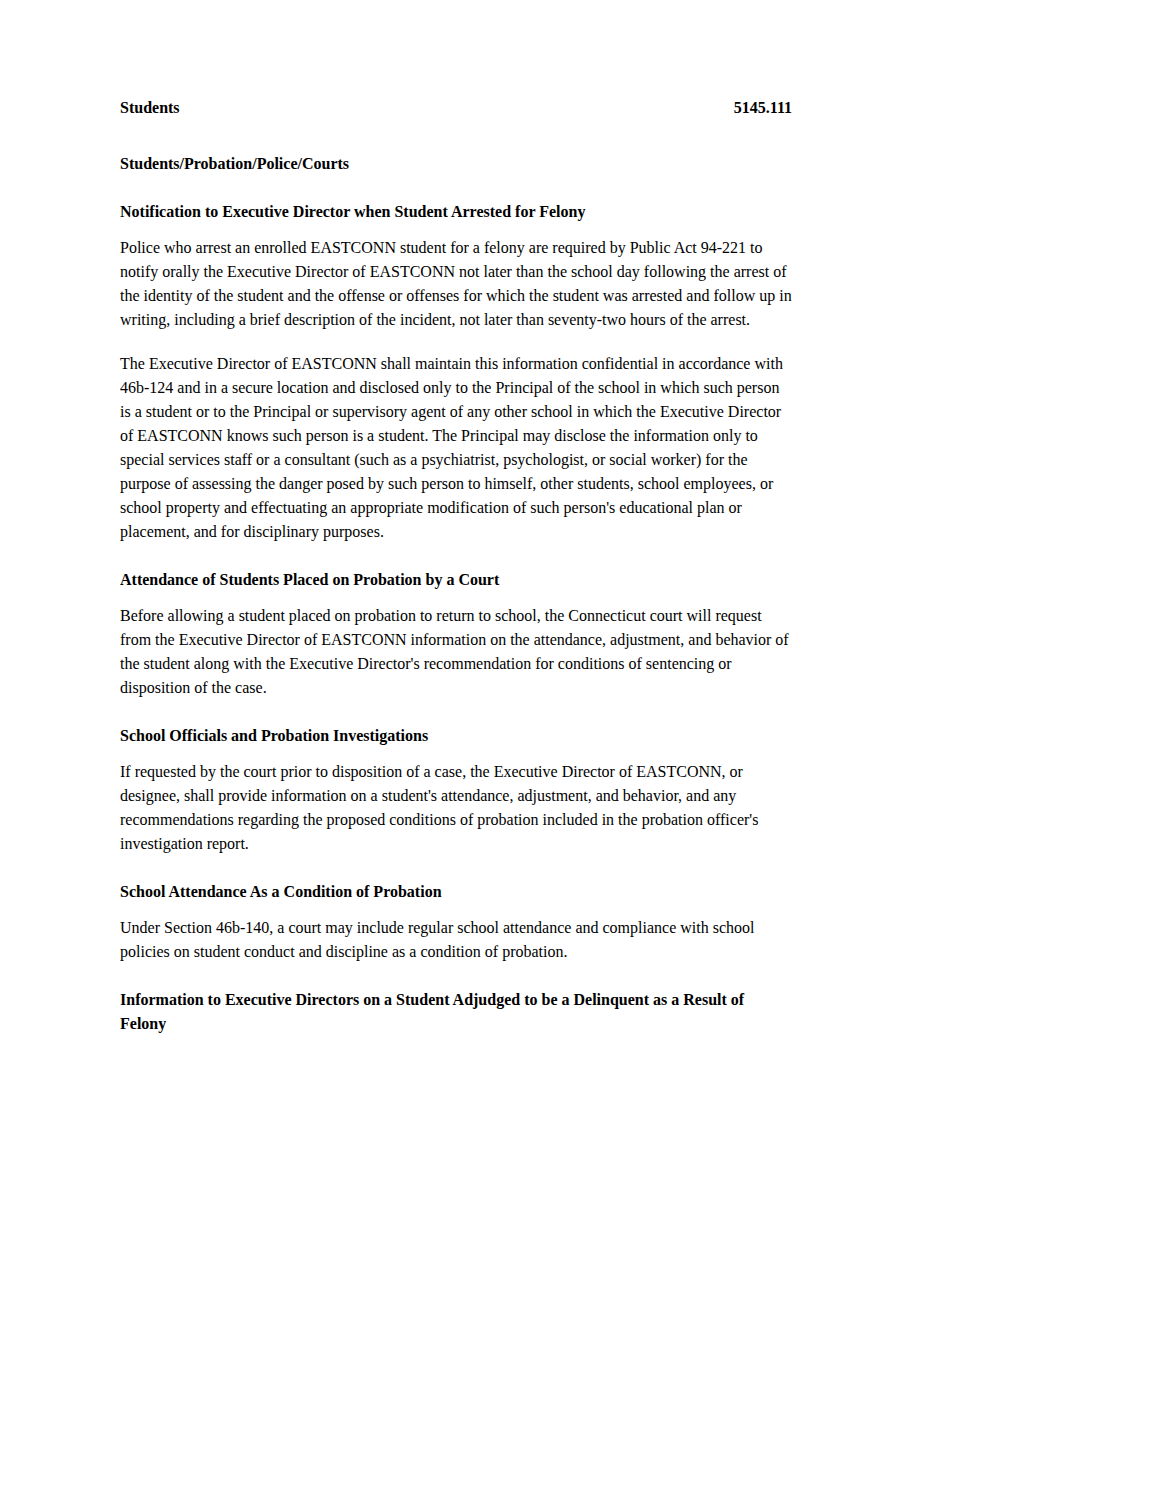Students 5145.111
Students/Probation/Police/Courts
Notification to Executive Director when Student Arrested for Felony
Police who arrest an enrolled EASTCONN student for a felony are required by Public Act 94-221 to notify orally the Executive Director of EASTCONN not later than the school day following the arrest of the identity of the student and the offense or offenses for which the student was arrested and follow up in writing, including a brief description of the incident, not later than seventy-two hours of the arrest.
The Executive Director of EASTCONN shall maintain this information confidential in accordance with 46b-124 and in a secure location and disclosed only to the Principal of the school in which such person is a student or to the Principal or supervisory agent of any other school in which the Executive Director of EASTCONN knows such person is a student. The Principal may disclose the information only to special services staff or a consultant (such as a psychiatrist, psychologist, or social worker) for the purpose of assessing the danger posed by such person to himself, other students, school employees, or school property and effectuating an appropriate modification of such person's educational plan or placement, and for disciplinary purposes.
Attendance of Students Placed on Probation by a Court
Before allowing a student placed on probation to return to school, the Connecticut court will request from the Executive Director of EASTCONN information on the attendance, adjustment, and behavior of the student along with the Executive Director's recommendation for conditions of sentencing or disposition of the case.
School Officials and Probation Investigations
If requested by the court prior to disposition of a case, the Executive Director of EASTCONN, or designee, shall provide information on a student's attendance, adjustment, and behavior, and any recommendations regarding the proposed conditions of probation included in the probation officer's investigation report.
School Attendance As a Condition of Probation
Under Section 46b-140, a court may include regular school attendance and compliance with school policies on student conduct and discipline as a condition of probation.
Information to Executive Directors on a Student Adjudged to be a Delinquent as a Result of Felony